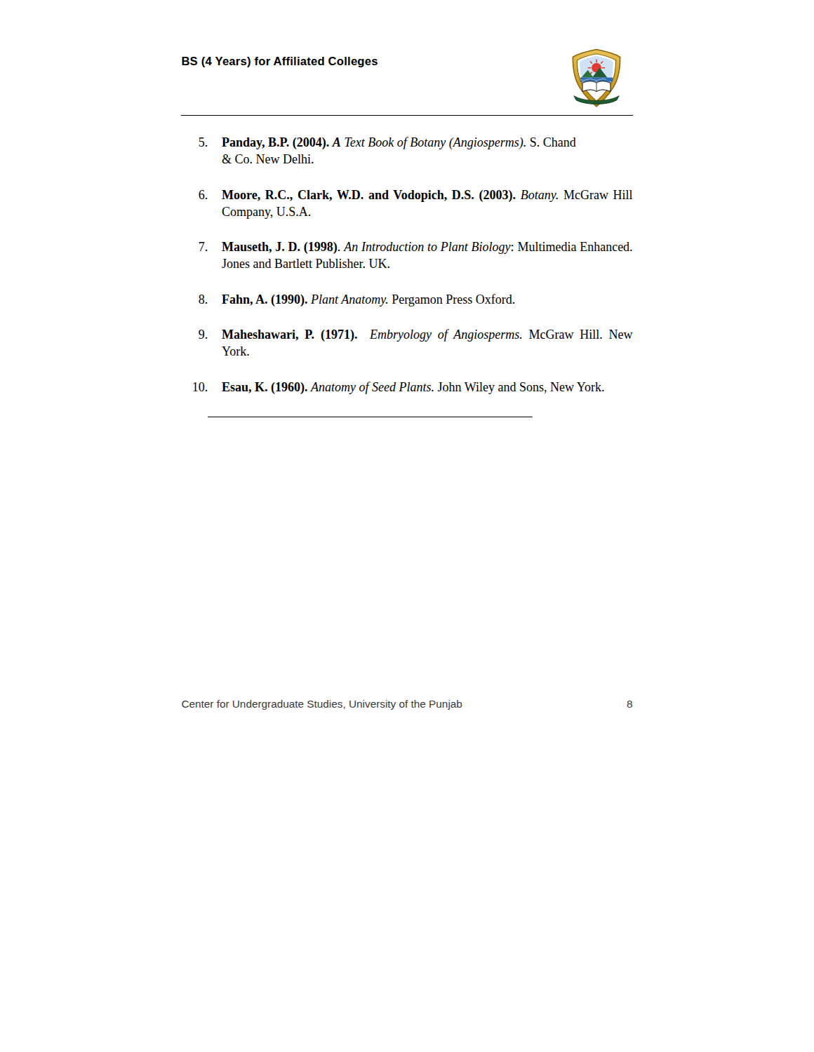BS (4 Years) for Affiliated Colleges
5. Panday, B.P. (2004). A Text Book of Botany (Angiosperms). S. Chand
& Co. New Delhi.
6. Moore, R.C., Clark, W.D. and Vodopich, D.S. (2003). Botany. McGraw Hill Company, U.S.A.
7. Mauseth, J. D. (1998). An Introduction to Plant Biology: Multimedia Enhanced. Jones and Bartlett Publisher. UK.
8. Fahn, A. (1990). Plant Anatomy. Pergamon Press Oxford.
9. Maheshawari, P. (1971). Embryology of Angiosperms. McGraw Hill. New York.
10. Esau, K. (1960). Anatomy of Seed Plants. John Wiley and Sons, New York.
Center for Undergraduate Studies, University of the Punjab
8